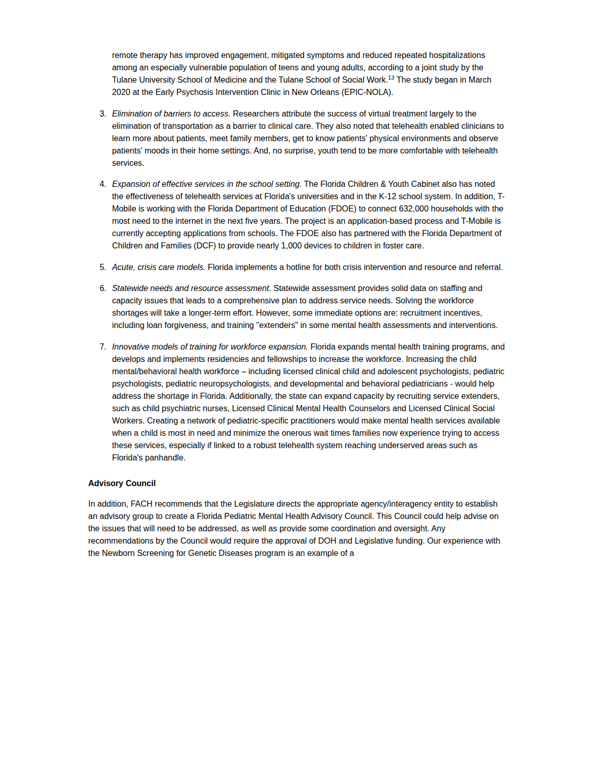remote therapy has improved engagement, mitigated symptoms and reduced repeated hospitalizations among an especially vulnerable population of teens and young adults, according to a joint study by the Tulane University School of Medicine and the Tulane School of Social Work.13 The study began in March 2020 at the Early Psychosis Intervention Clinic in New Orleans (EPIC-NOLA).
Elimination of barriers to access. Researchers attribute the success of virtual treatment largely to the elimination of transportation as a barrier to clinical care. They also noted that telehealth enabled clinicians to learn more about patients, meet family members, get to know patients' physical environments and observe patients' moods in their home settings. And, no surprise, youth tend to be more comfortable with telehealth services.
Expansion of effective services in the school setting. The Florida Children & Youth Cabinet also has noted the effectiveness of telehealth services at Florida's universities and in the K-12 school system. In addition, T-Mobile is working with the Florida Department of Education (FDOE) to connect 632,000 households with the most need to the internet in the next five years. The project is an application-based process and T-Mobile is currently accepting applications from schools. The FDOE also has partnered with the Florida Department of Children and Families (DCF) to provide nearly 1,000 devices to children in foster care.
Acute, crisis care models. Florida implements a hotline for both crisis intervention and resource and referral.
Statewide needs and resource assessment. Statewide assessment provides solid data on staffing and capacity issues that leads to a comprehensive plan to address service needs. Solving the workforce shortages will take a longer-term effort. However, some immediate options are: recruitment incentives, including loan forgiveness, and training "extenders" in some mental health assessments and interventions.
Innovative models of training for workforce expansion. Florida expands mental health training programs, and develops and implements residencies and fellowships to increase the workforce. Increasing the child mental/behavioral health workforce – including licensed clinical child and adolescent psychologists, pediatric psychologists, pediatric neuropsychologists, and developmental and behavioral pediatricians - would help address the shortage in Florida. Additionally, the state can expand capacity by recruiting service extenders, such as child psychiatric nurses, Licensed Clinical Mental Health Counselors and Licensed Clinical Social Workers. Creating a network of pediatric-specific practitioners would make mental health services available when a child is most in need and minimize the onerous wait times families now experience trying to access these services, especially if linked to a robust telehealth system reaching underserved areas such as Florida's panhandle.
Advisory Council
In addition, FACH recommends that the Legislature directs the appropriate agency/interagency entity to establish an advisory group to create a Florida Pediatric Mental Health Advisory Council. This Council could help advise on the issues that will need to be addressed, as well as provide some coordination and oversight. Any recommendations by the Council would require the approval of DOH and Legislative funding. Our experience with the Newborn Screening for Genetic Diseases program is an example of a